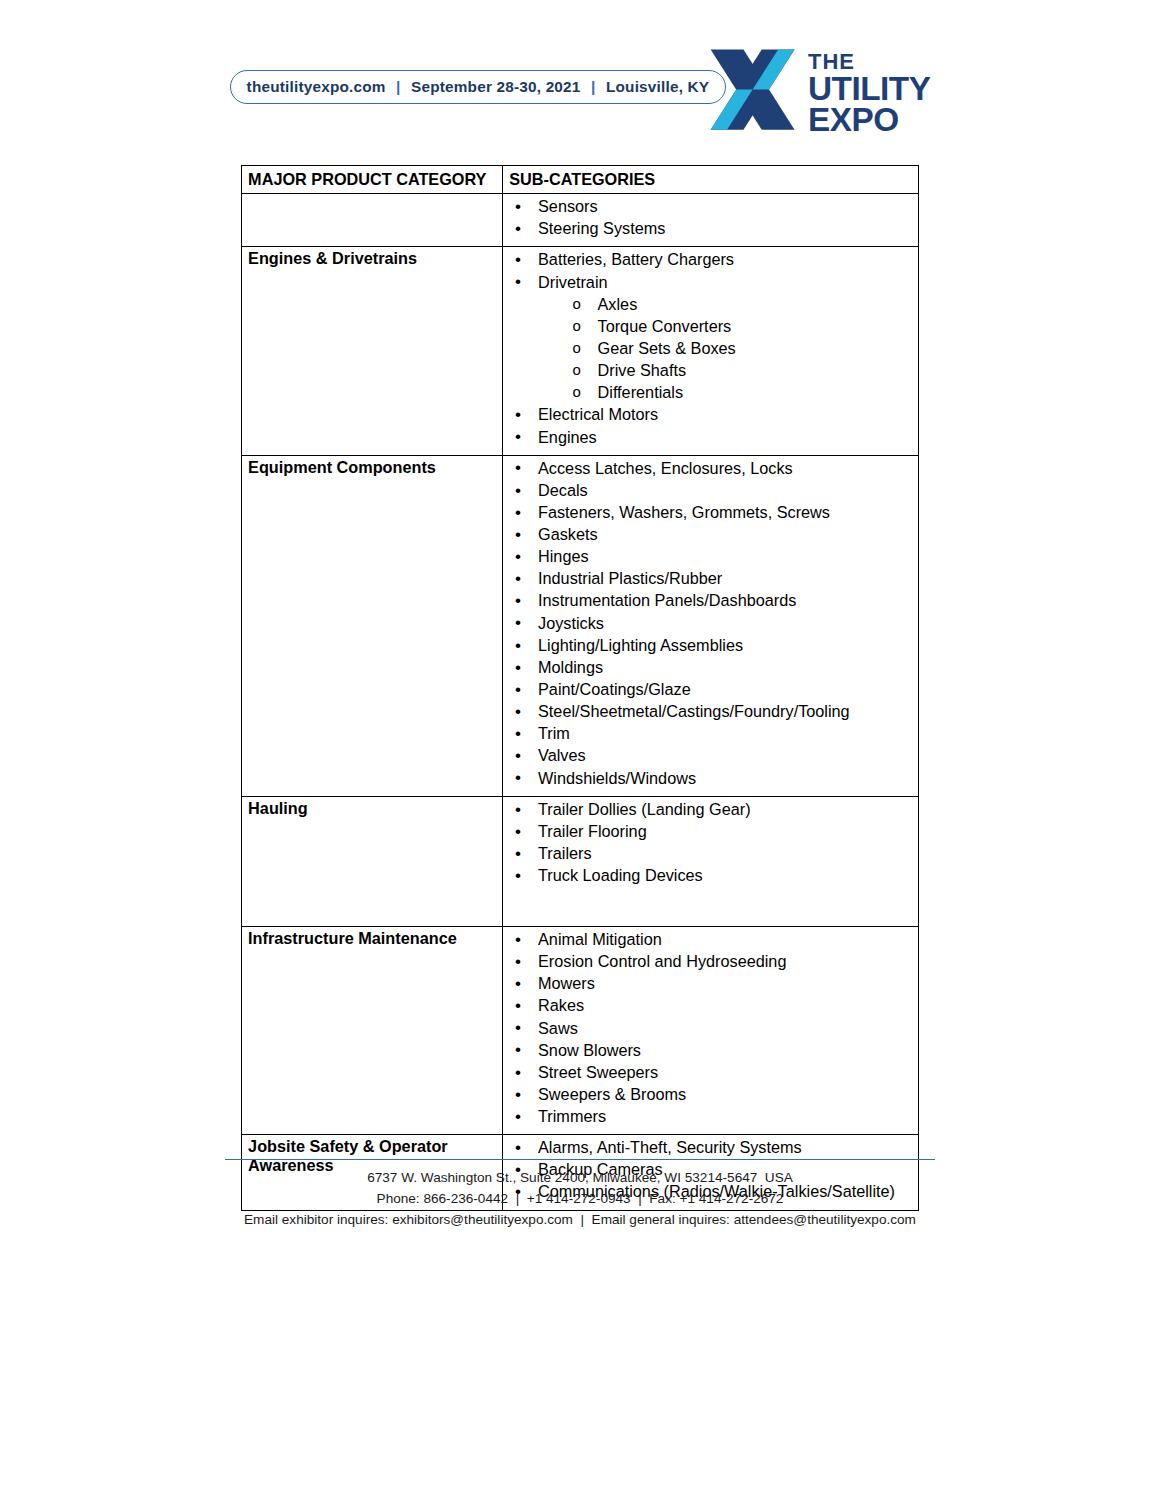theutilityexpo.com | September 28-30, 2021 | Louisville, KY
THE
UTILITY
EXPO
| MAJOR PRODUCT CATEGORY | SUB-CATEGORIES |
| --- | --- |
| | Sensors Steering Systems |
| Engines & Drivetrains | Batteries, Battery Chargers Drivetrain Axles Torque Converters Gear Sets & Boxes Drive Shafts Differentials Electrical Motors Engines |
| Equipment Components | Access Latches, Enclosures, Locks Decals Fasteners, Washers, Grommets, Screws Gaskets Hinges Industrial Plastics/Rubber Instrumentation Panels/Dashboards Joysticks Lighting/Lighting Assemblies Moldings Paint/Coatings/Glaze Steel/Sheetmetal/Castings/Foundry/Tooling Trim Valves Windshields/Windows |
| Hauling | Trailer Dollies (Landing Gear) Trailer Flooring Trailers Truck Loading Devices |
| Infrastructure Maintenance | Animal Mitigation Erosion Control and Hydroseeding Mowers Rakes Saws Snow Blowers Street Sweepers Sweepers & Brooms Trimmers |
| Jobsite Safety & Operator Awareness | Alarms, Anti-Theft, Security Systems Backup Cameras Communications (Radios/Walkie-Talkies/Satellite) |
6737 W. Washington St., Suite 2400, Milwaukee, WI 53214-5647 USA
Phone: 866-236-0442 | +1 414-272-0943 | Fax: +1 414-272-2672
Email exhibitor inquires: exhibitors@theutilityexpo.com | Email general inquires: attendees@theutilityexpo.com